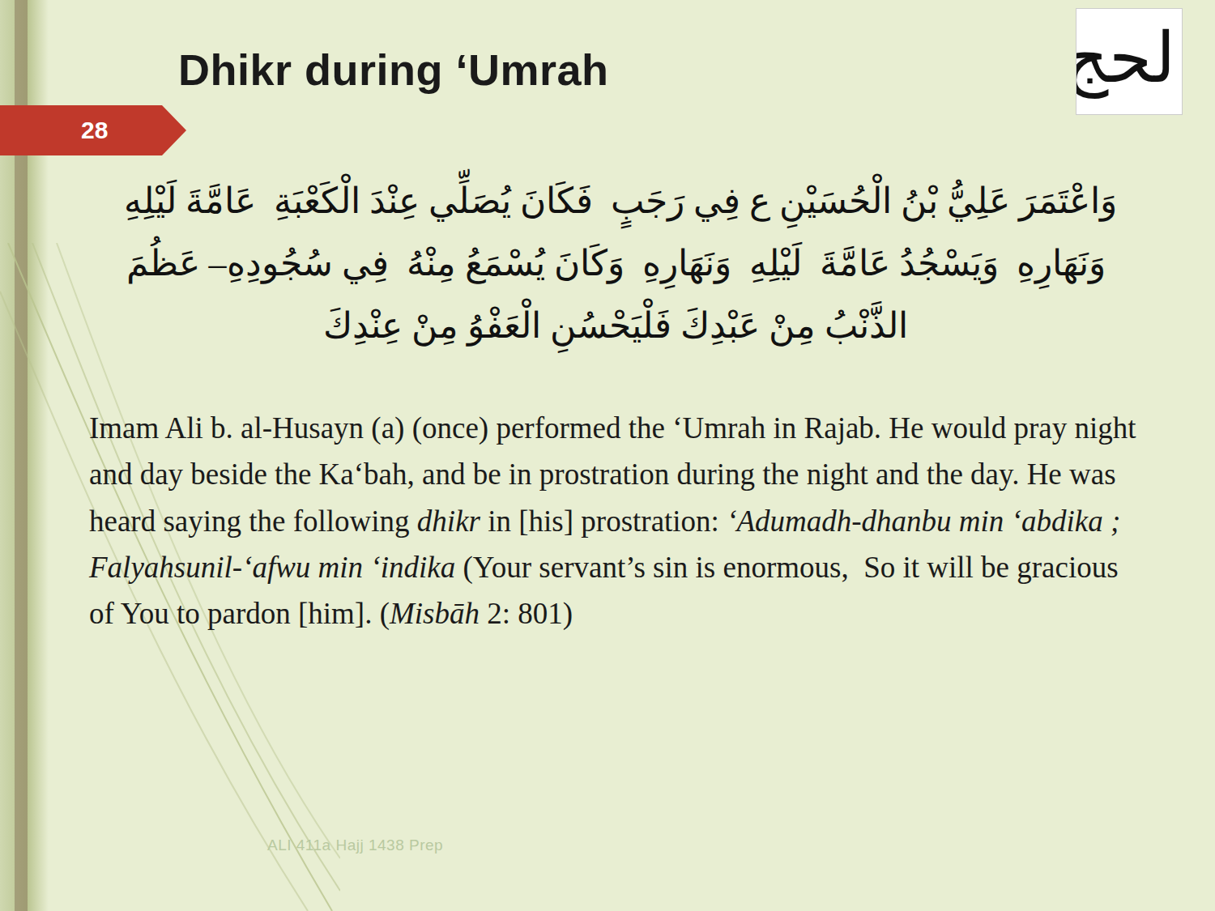28
Dhikr during ‘Umrah
الحج
وَاعْتَمَرَ عَلِيُّ بْنُ الْحُسَيْنِ ع فِي رَجَبٍ فَكَانَ يُصَلِّي عِنْدَ الْكَعْبَةِ عَامَّةَ لَيْلِهِ وَنَهَارِهِ وَيَسْجُدُ عَامَّةَ لَيْلِهِ وَنَهَارِهِ وَكَانَ يُسْمَعُ مِنْهُ فِي سُجُودِهِ– عَظُمَ الذَّنْبُ مِنْ عَبْدِكَ فَلْيَحْسُنِ الْعَفْوُ مِنْ عِنْدِكَ
Imam Ali b. al-Husayn (a) (once) performed the ‘Umrah in Rajab. He would pray night and day beside the Ka‘bah, and be in prostration during the night and the day. He was heard saying the following dhikr in [his] prostration: ‘Adumadh-dhanbu min ‘abdika ; Falyahsunil-‘afwu min ‘indika (Your servant’s sin is enormous, So it will be gracious of You to pardon [him]. (Misbāh 2: 801)
ALI 411a Hajj 1438 Prep